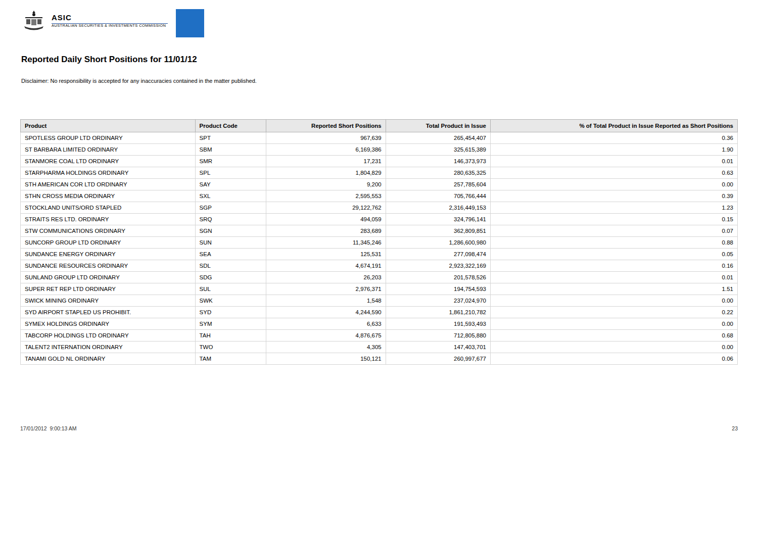ASIC
Australian Securities & Investments Commission
Reported Daily Short Positions for 11/01/12
Disclaimer: No responsibility is accepted for any inaccuracies contained in the matter published.
| Product | Product Code | Reported Short Positions | Total Product in Issue | % of Total Product in Issue Reported as Short Positions |
| --- | --- | --- | --- | --- |
| SPOTLESS GROUP LTD ORDINARY | SPT | 967,639 | 265,454,407 | 0.36 |
| ST BARBARA LIMITED ORDINARY | SBM | 6,169,386 | 325,615,389 | 1.90 |
| STANMORE COAL LTD ORDINARY | SMR | 17,231 | 146,373,973 | 0.01 |
| STARPHARMA HOLDINGS ORDINARY | SPL | 1,804,829 | 280,635,325 | 0.63 |
| STH AMERICAN COR LTD ORDINARY | SAY | 9,200 | 257,785,604 | 0.00 |
| STHN CROSS MEDIA ORDINARY | SXL | 2,595,553 | 705,766,444 | 0.39 |
| STOCKLAND UNITS/ORD STAPLED | SGP | 29,122,762 | 2,316,449,153 | 1.23 |
| STRAITS RES LTD. ORDINARY | SRQ | 494,059 | 324,796,141 | 0.15 |
| STW COMMUNICATIONS ORDINARY | SGN | 283,689 | 362,809,851 | 0.07 |
| SUNCORP GROUP LTD ORDINARY | SUN | 11,345,246 | 1,286,600,980 | 0.88 |
| SUNDANCE ENERGY ORDINARY | SEA | 125,531 | 277,098,474 | 0.05 |
| SUNDANCE RESOURCES ORDINARY | SDL | 4,674,191 | 2,923,322,169 | 0.16 |
| SUNLAND GROUP LTD ORDINARY | SDG | 26,203 | 201,578,526 | 0.01 |
| SUPER RET REP LTD ORDINARY | SUL | 2,976,371 | 194,754,593 | 1.51 |
| SWICK MINING ORDINARY | SWK | 1,548 | 237,024,970 | 0.00 |
| SYD AIRPORT STAPLED US PROHIBIT. | SYD | 4,244,590 | 1,861,210,782 | 0.22 |
| SYMEX HOLDINGS ORDINARY | SYM | 6,633 | 191,593,493 | 0.00 |
| TABCORP HOLDINGS LTD ORDINARY | TAH | 4,876,675 | 712,805,880 | 0.68 |
| TALENT2 INTERNATION ORDINARY | TWO | 4,305 | 147,403,701 | 0.00 |
| TANAMI GOLD NL ORDINARY | TAM | 150,121 | 260,997,677 | 0.06 |
17/01/2012 9:00:13 AM
23